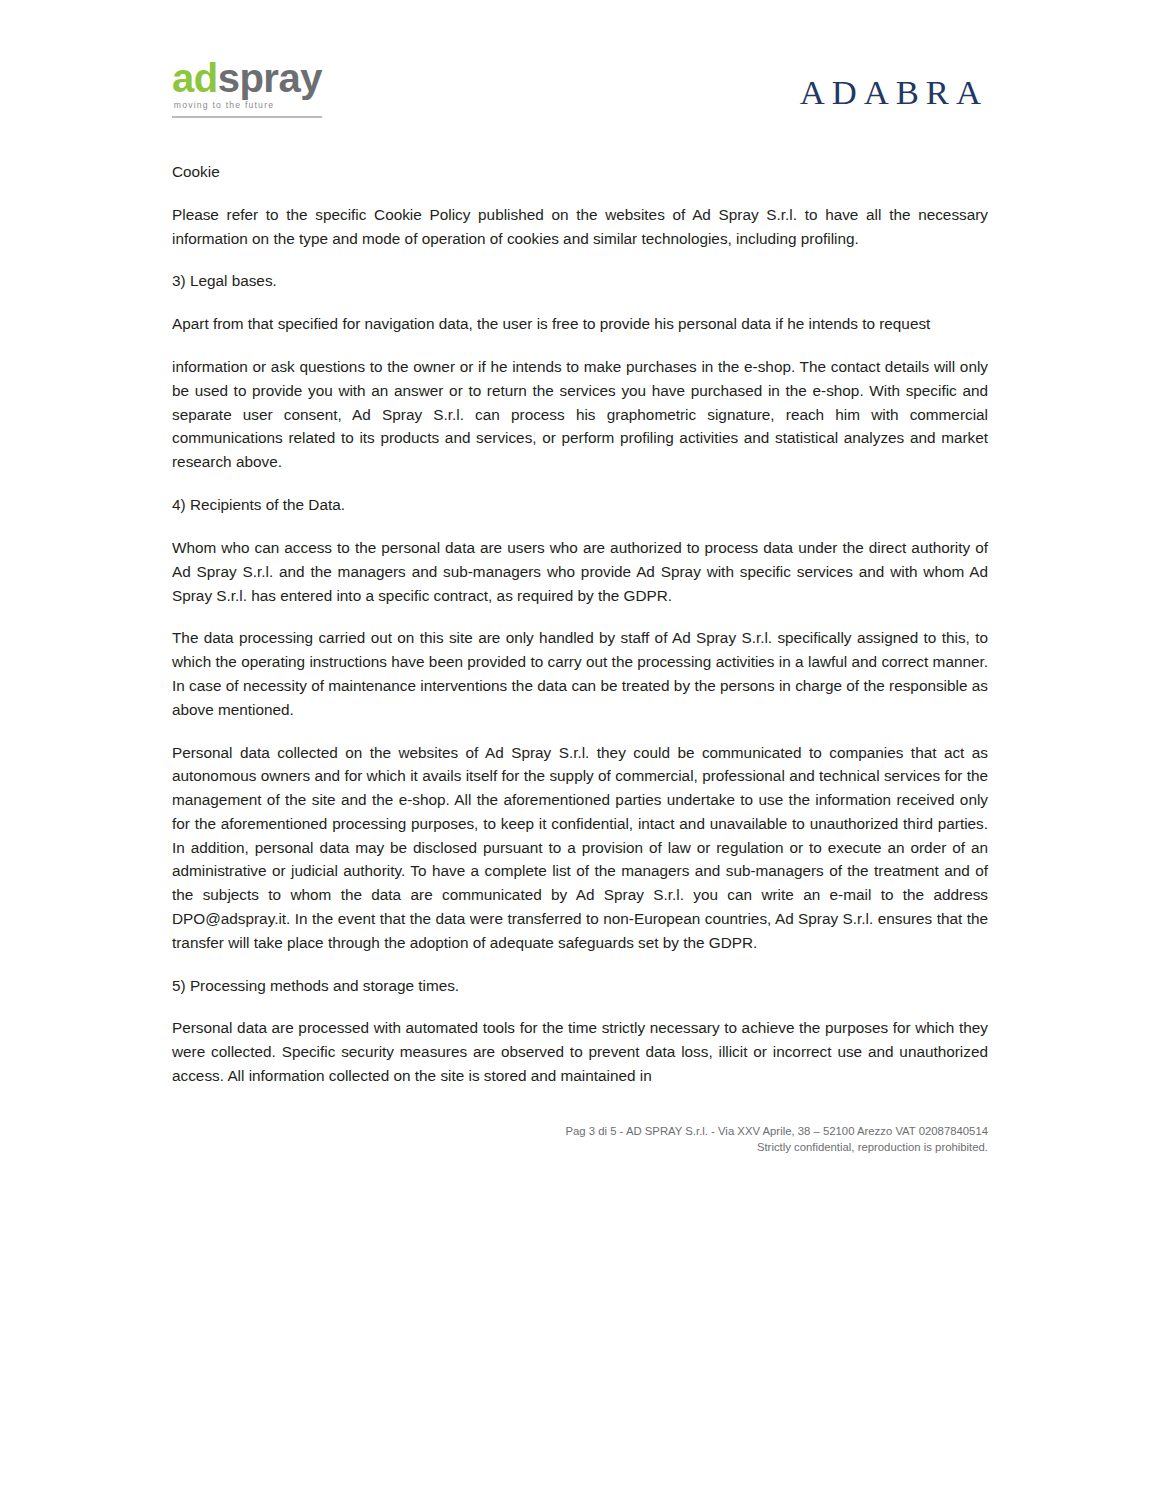ad spray
moving to the future
ADABRA
Cookie
Please refer to the specific Cookie Policy published on the websites of Ad Spray S.r.l. to have all the necessary information on the type and mode of operation of cookies and similar technologies, including profiling.
3) Legal bases.
Apart from that specified for navigation data, the user is free to provide his personal data if he intends to request
information or ask questions to the owner or if he intends to make purchases in the e-shop. The contact details will only be used to provide you with an answer or to return the services you have purchased in the e-shop. With specific and separate user consent, Ad Spray S.r.l. can process his graphometric signature, reach him with commercial communications related to its products and services, or perform profiling activities and statistical analyzes and market research above.
4) Recipients of the Data.
Whom who can access to the personal data are users who are authorized to process data under the direct authority of Ad Spray S.r.l. and the managers and sub-managers who provide Ad Spray with specific services and with whom Ad Spray S.r.l. has entered into a specific contract, as required by the GDPR.
The data processing carried out on this site are only handled by staff of Ad Spray S.r.l. specifically assigned to this, to which the operating instructions have been provided to carry out the processing activities in a lawful and correct manner. In case of necessity of maintenance interventions the data can be treated by the persons in charge of the responsible as above mentioned.
Personal data collected on the websites of Ad Spray S.r.l. they could be communicated to companies that act as autonomous owners and for which it avails itself for the supply of commercial, professional and technical services for the management of the site and the e-shop. All the aforementioned parties undertake to use the information received only for the aforementioned processing purposes, to keep it confidential, intact and unavailable to unauthorized third parties. In addition, personal data may be disclosed pursuant to a provision of law or regulation or to execute an order of an administrative or judicial authority. To have a complete list of the managers and sub-managers of the treatment and of the subjects to whom the data are communicated by Ad Spray S.r.l. you can write an e-mail to the address DPO@adspray.it. In the event that the data were transferred to non-European countries, Ad Spray S.r.l. ensures that the transfer will take place through the adoption of adequate safeguards set by the GDPR.
5) Processing methods and storage times.
Personal data are processed with automated tools for the time strictly necessary to achieve the purposes for which they were collected. Specific security measures are observed to prevent data loss, illicit or incorrect use and unauthorized access. All information collected on the site is stored and maintained in
Pag 3 di 5 - AD SPRAY S.r.l. - Via XXV Aprile, 38 – 52100 Arezzo VAT 02087840514
Strictly confidential, reproduction is prohibited.